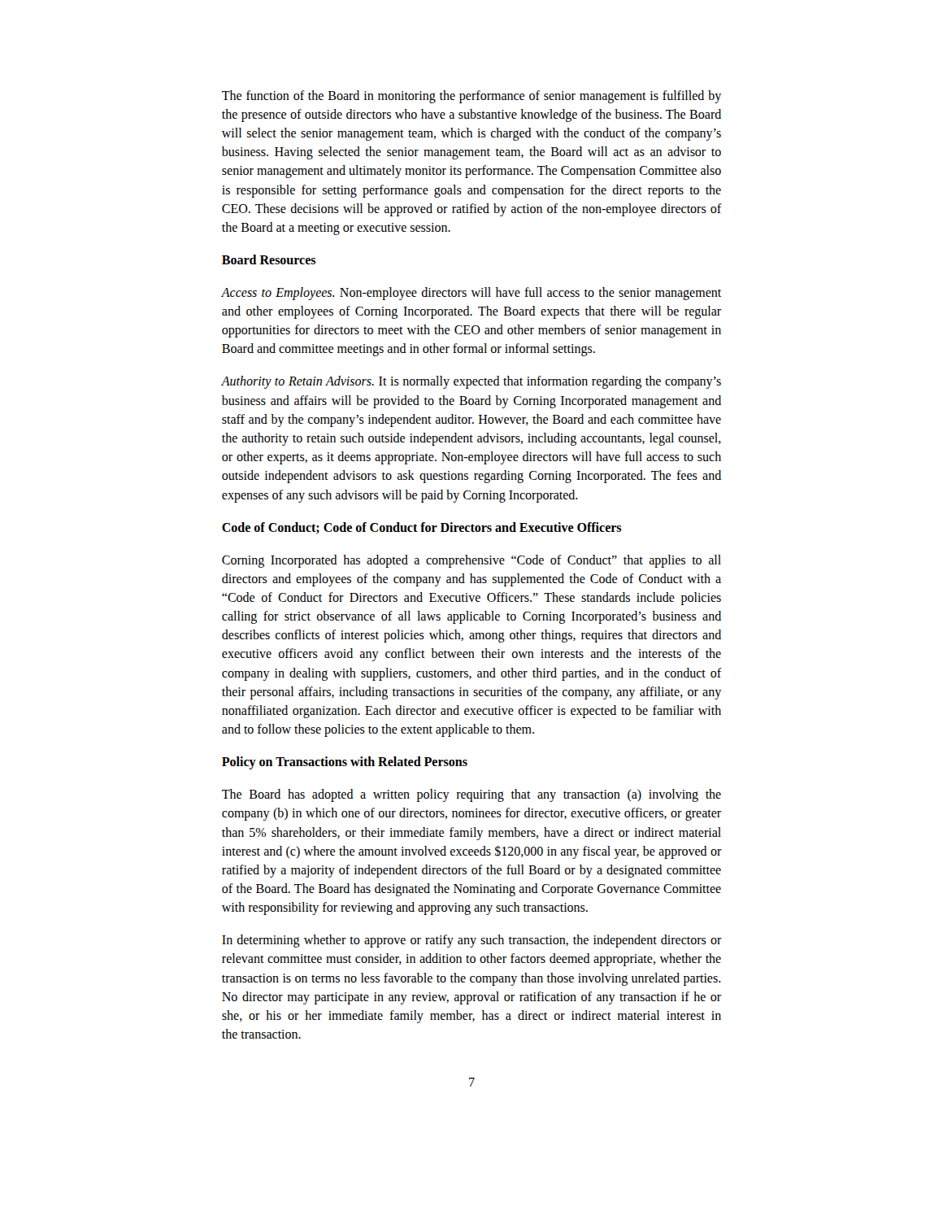The function of the Board in monitoring the performance of senior management is fulfilled by the presence of outside directors who have a substantive knowledge of the business. The Board will select the senior management team, which is charged with the conduct of the company’s business. Having selected the senior management team, the Board will act as an advisor to senior management and ultimately monitor its performance. The Compensation Committee also is responsible for setting performance goals and compensation for the direct reports to the CEO. These decisions will be approved or ratified by action of the non-employee directors of the Board at a meeting or executive session.
Board Resources
Access to Employees. Non-employee directors will have full access to the senior management and other employees of Corning Incorporated. The Board expects that there will be regular opportunities for directors to meet with the CEO and other members of senior management in Board and committee meetings and in other formal or informal settings.
Authority to Retain Advisors. It is normally expected that information regarding the company’s business and affairs will be provided to the Board by Corning Incorporated management and staff and by the company’s independent auditor. However, the Board and each committee have the authority to retain such outside independent advisors, including accountants, legal counsel, or other experts, as it deems appropriate. Non-employee directors will have full access to such outside independent advisors to ask questions regarding Corning Incorporated. The fees and expenses of any such advisors will be paid by Corning Incorporated.
Code of Conduct; Code of Conduct for Directors and Executive Officers
Corning Incorporated has adopted a comprehensive “Code of Conduct” that applies to all directors and employees of the company and has supplemented the Code of Conduct with a “Code of Conduct for Directors and Executive Officers.” These standards include policies calling for strict observance of all laws applicable to Corning Incorporated’s business and describes conflicts of interest policies which, among other things, requires that directors and executive officers avoid any conflict between their own interests and the interests of the company in dealing with suppliers, customers, and other third parties, and in the conduct of their personal affairs, including transactions in securities of the company, any affiliate, or any nonaffiliated organization. Each director and executive officer is expected to be familiar with and to follow these policies to the extent applicable to them.
Policy on Transactions with Related Persons
The Board has adopted a written policy requiring that any transaction (a) involving the company (b) in which one of our directors, nominees for director, executive officers, or greater than 5% shareholders, or their immediate family members, have a direct or indirect material interest and (c) where the amount involved exceeds $120,000 in any fiscal year, be approved or ratified by a majority of independent directors of the full Board or by a designated committee of the Board. The Board has designated the Nominating and Corporate Governance Committee with responsibility for reviewing and approving any such transactions.
In determining whether to approve or ratify any such transaction, the independent directors or relevant committee must consider, in addition to other factors deemed appropriate, whether the transaction is on terms no less favorable to the company than those involving unrelated parties. No director may participate in any review, approval or ratification of any transaction if he or she, or his or her immediate family member, has a direct or indirect material interest in the transaction.
7